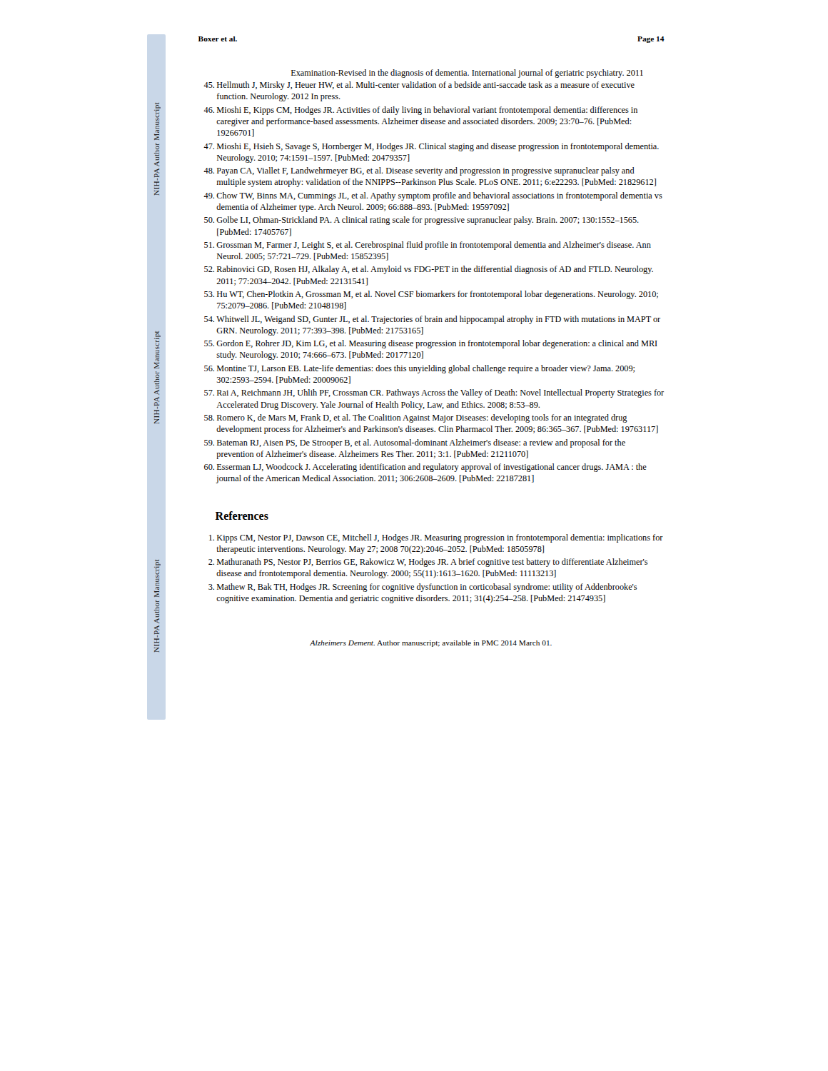NIH-PA Author Manuscript NIH-PA Author Manuscript NIH-PA Author Manuscript
Boxer et al.
Page 14
Examination-Revised in the diagnosis of dementia. International journal of geriatric psychiatry. 2011
45. Hellmuth J, Mirsky J, Heuer HW, et al. Multi-center validation of a bedside anti-saccade task as a measure of executive function. Neurology. 2012 In press.
46. Mioshi E, Kipps CM, Hodges JR. Activities of daily living in behavioral variant frontotemporal dementia: differences in caregiver and performance-based assessments. Alzheimer disease and associated disorders. 2009; 23:70–76. [PubMed: 19266701]
47. Mioshi E, Hsieh S, Savage S, Hornberger M, Hodges JR. Clinical staging and disease progression in frontotemporal dementia. Neurology. 2010; 74:1591–1597. [PubMed: 20479357]
48. Payan CA, Viallet F, Landwehrmeyer BG, et al. Disease severity and progression in progressive supranuclear palsy and multiple system atrophy: validation of the NNIPPS--Parkinson Plus Scale. PLoS ONE. 2011; 6:e22293. [PubMed: 21829612]
49. Chow TW, Binns MA, Cummings JL, et al. Apathy symptom profile and behavioral associations in frontotemporal dementia vs dementia of Alzheimer type. Arch Neurol. 2009; 66:888–893. [PubMed: 19597092]
50. Golbe LI, Ohman-Strickland PA. A clinical rating scale for progressive supranuclear palsy. Brain. 2007; 130:1552–1565. [PubMed: 17405767]
51. Grossman M, Farmer J, Leight S, et al. Cerebrospinal fluid profile in frontotemporal dementia and Alzheimer's disease. Ann Neurol. 2005; 57:721–729. [PubMed: 15852395]
52. Rabinovici GD, Rosen HJ, Alkalay A, et al. Amyloid vs FDG-PET in the differential diagnosis of AD and FTLD. Neurology. 2011; 77:2034–2042. [PubMed: 22131541]
53. Hu WT, Chen-Plotkin A, Grossman M, et al. Novel CSF biomarkers for frontotemporal lobar degenerations. Neurology. 2010; 75:2079–2086. [PubMed: 21048198]
54. Whitwell JL, Weigand SD, Gunter JL, et al. Trajectories of brain and hippocampal atrophy in FTD with mutations in MAPT or GRN. Neurology. 2011; 77:393–398. [PubMed: 21753165]
55. Gordon E, Rohrer JD, Kim LG, et al. Measuring disease progression in frontotemporal lobar degeneration: a clinical and MRI study. Neurology. 2010; 74:666–673. [PubMed: 20177120]
56. Montine TJ, Larson EB. Late-life dementias: does this unyielding global challenge require a broader view? Jama. 2009; 302:2593–2594. [PubMed: 20009062]
57. Rai A, Reichmann JH, Uhlih PF, Crossman CR. Pathways Across the Valley of Death: Novel Intellectual Property Strategies for Accelerated Drug Discovery. Yale Journal of Health Policy, Law, and Ethics. 2008; 8:53–89.
58. Romero K, de Mars M, Frank D, et al. The Coalition Against Major Diseases: developing tools for an integrated drug development process for Alzheimer's and Parkinson's diseases. Clin Pharmacol Ther. 2009; 86:365–367. [PubMed: 19763117]
59. Bateman RJ, Aisen PS, De Strooper B, et al. Autosomal-dominant Alzheimer's disease: a review and proposal for the prevention of Alzheimer's disease. Alzheimers Res Ther. 2011; 3:1. [PubMed: 21211070]
60. Esserman LJ, Woodcock J. Accelerating identification and regulatory approval of investigational cancer drugs. JAMA : the journal of the American Medical Association. 2011; 306:2608–2609. [PubMed: 22187281]
References
1. Kipps CM, Nestor PJ, Dawson CE, Mitchell J, Hodges JR. Measuring progression in frontotemporal dementia: implications for therapeutic interventions. Neurology. May 27; 2008 70(22):2046–2052. [PubMed: 18505978]
2. Mathuranath PS, Nestor PJ, Berrios GE, Rakowicz W, Hodges JR. A brief cognitive test battery to differentiate Alzheimer's disease and frontotemporal dementia. Neurology. 2000; 55(11):1613–1620. [PubMed: 11113213]
3. Mathew R, Bak TH, Hodges JR. Screening for cognitive dysfunction in corticobasal syndrome: utility of Addenbrooke's cognitive examination. Dementia and geriatric cognitive disorders. 2011; 31(4):254–258. [PubMed: 21474935]
Alzheimers Dement. Author manuscript; available in PMC 2014 March 01.